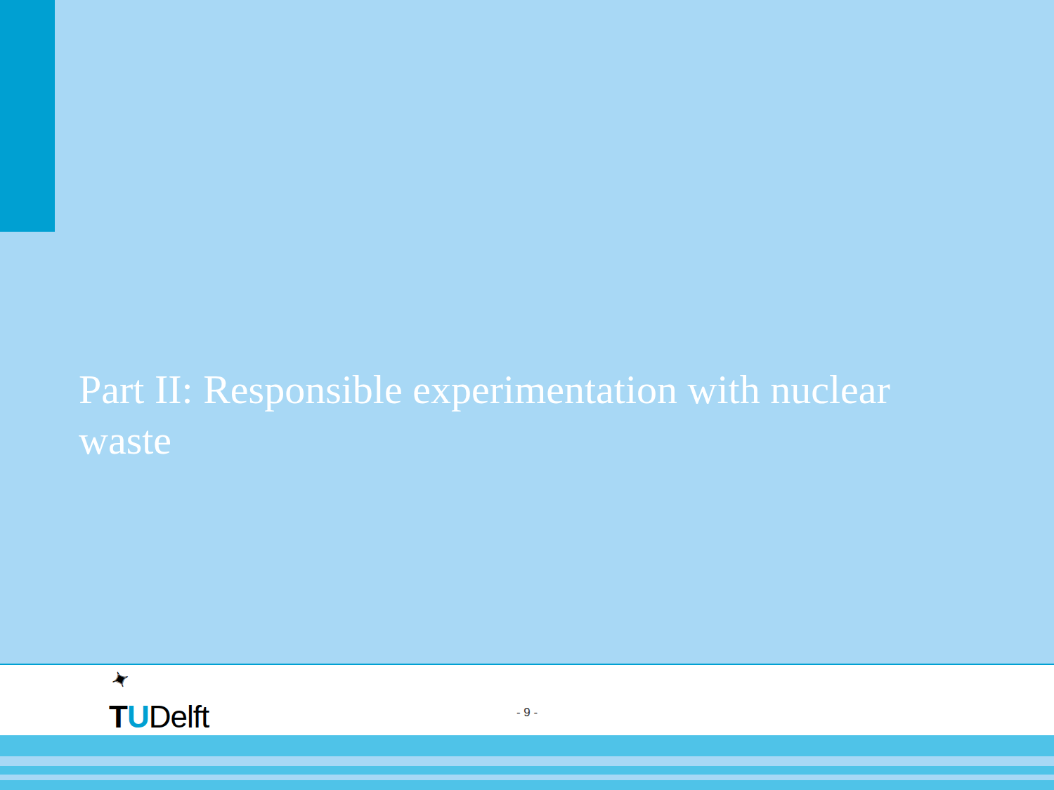Part II: Responsible experimentation with nuclear waste
- 9 -
✦
TUDelft